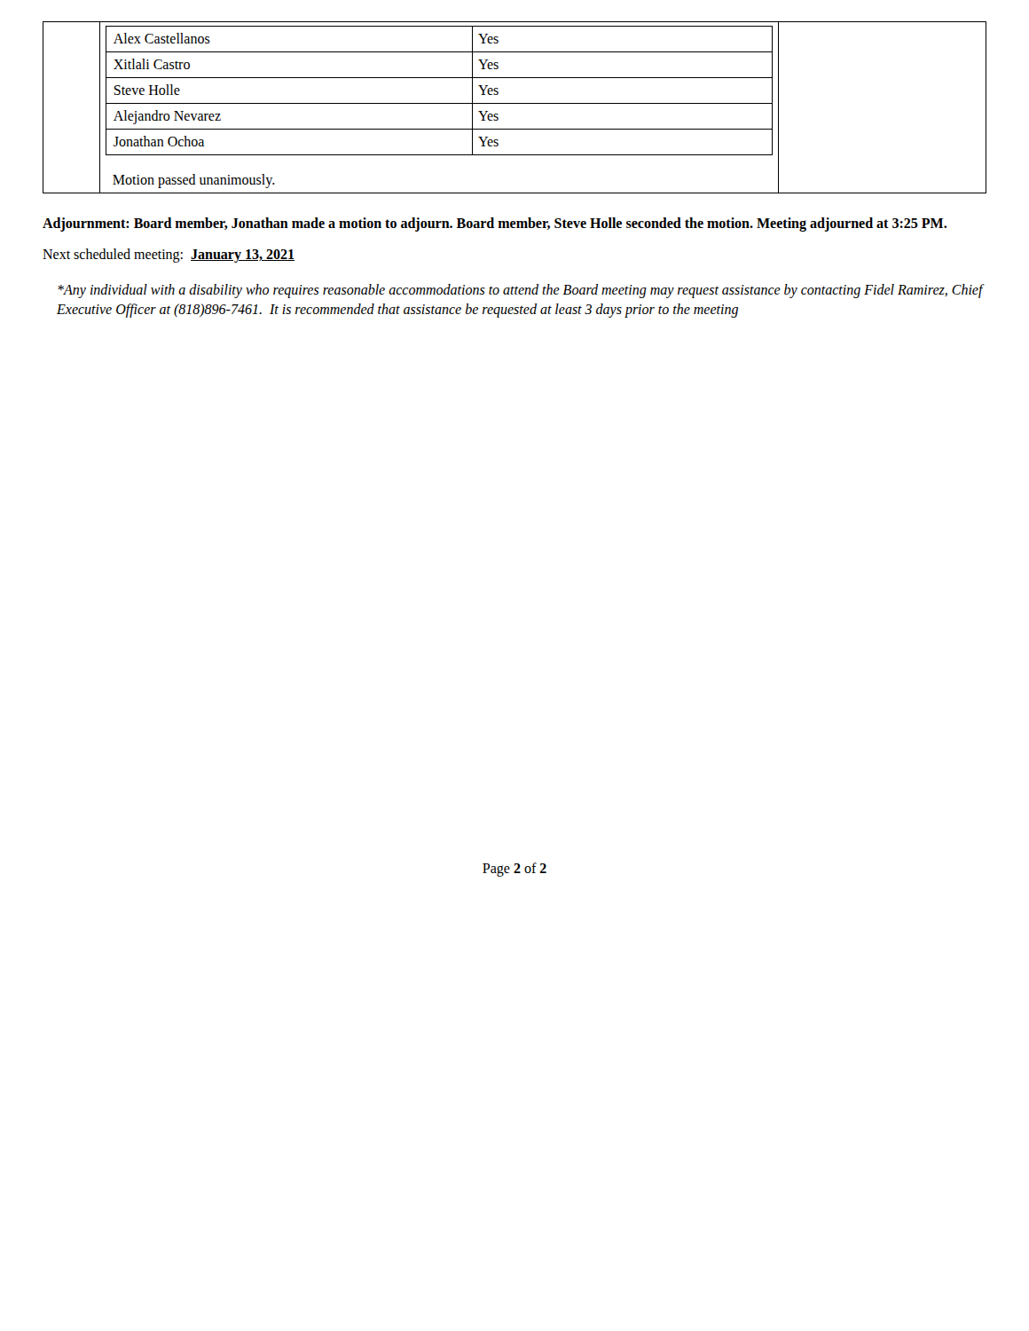| | / Alex Castellanos / Yes / / Xitlali Castro / Yes / / Steve Holle / Yes / / Alejandro Nevarez / Yes / / Jonathan Ochoa / Yes / Motion passed unanimously. | |
Adjournment: Board member, Jonathan made a motion to adjourn. Board member, Steve Holle seconded the motion. Meeting adjourned at 3:25 PM.
Next scheduled meeting: January 13, 2021
*Any individual with a disability who requires reasonable accommodations to attend the Board meeting may request assistance by contacting Fidel Ramirez, Chief Executive Officer at (818)896-7461. It is recommended that assistance be requested at least 3 days prior to the meeting
Page 2 of 2